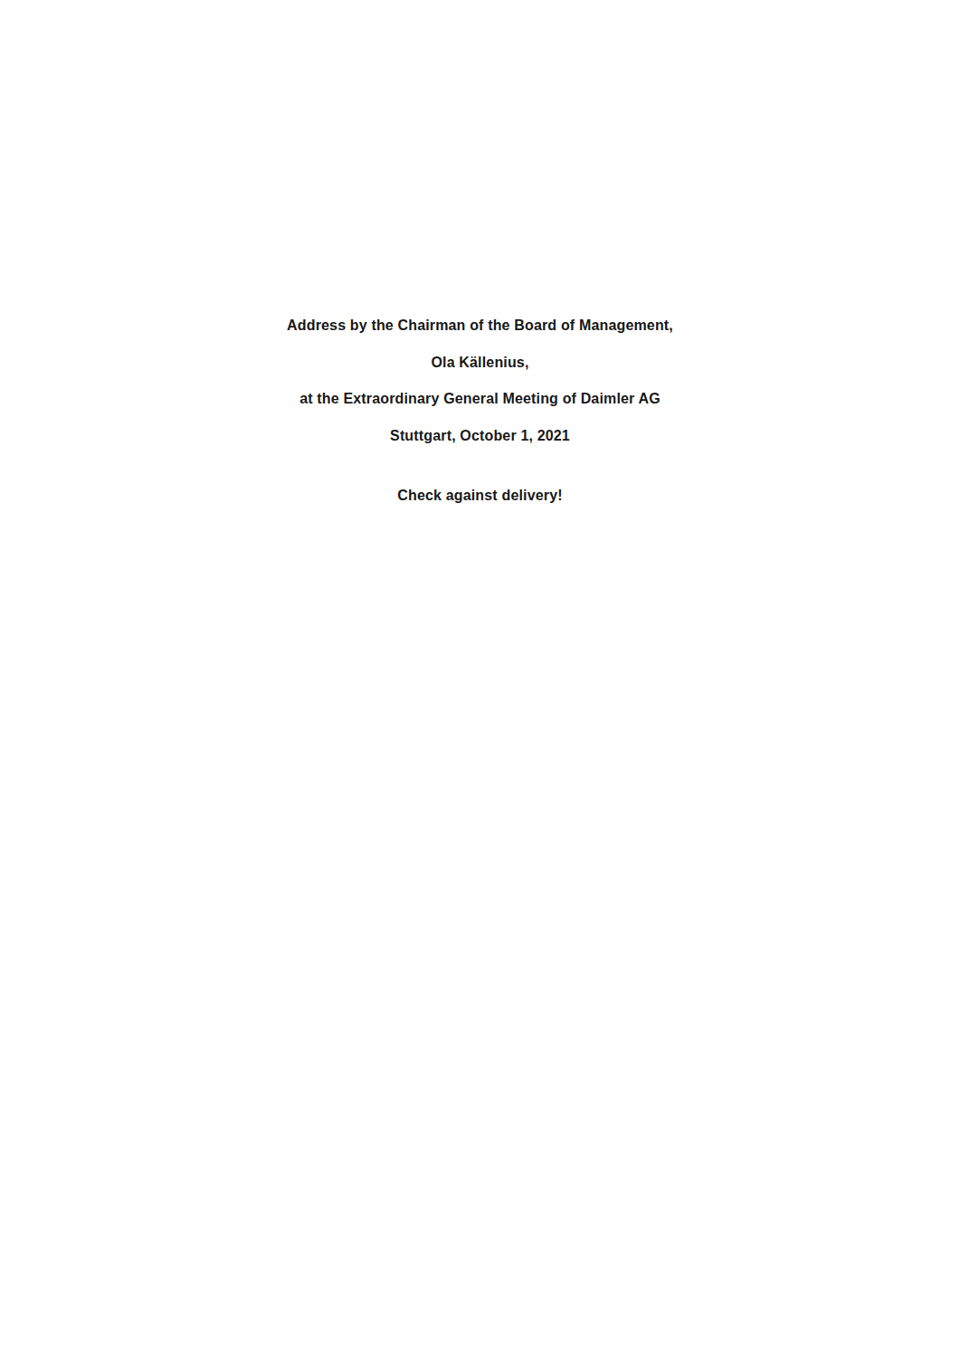Address by the Chairman of the Board of Management,
Ola Källenius,
at the Extraordinary General Meeting of Daimler AG
Stuttgart, October 1, 2021
Check against delivery!